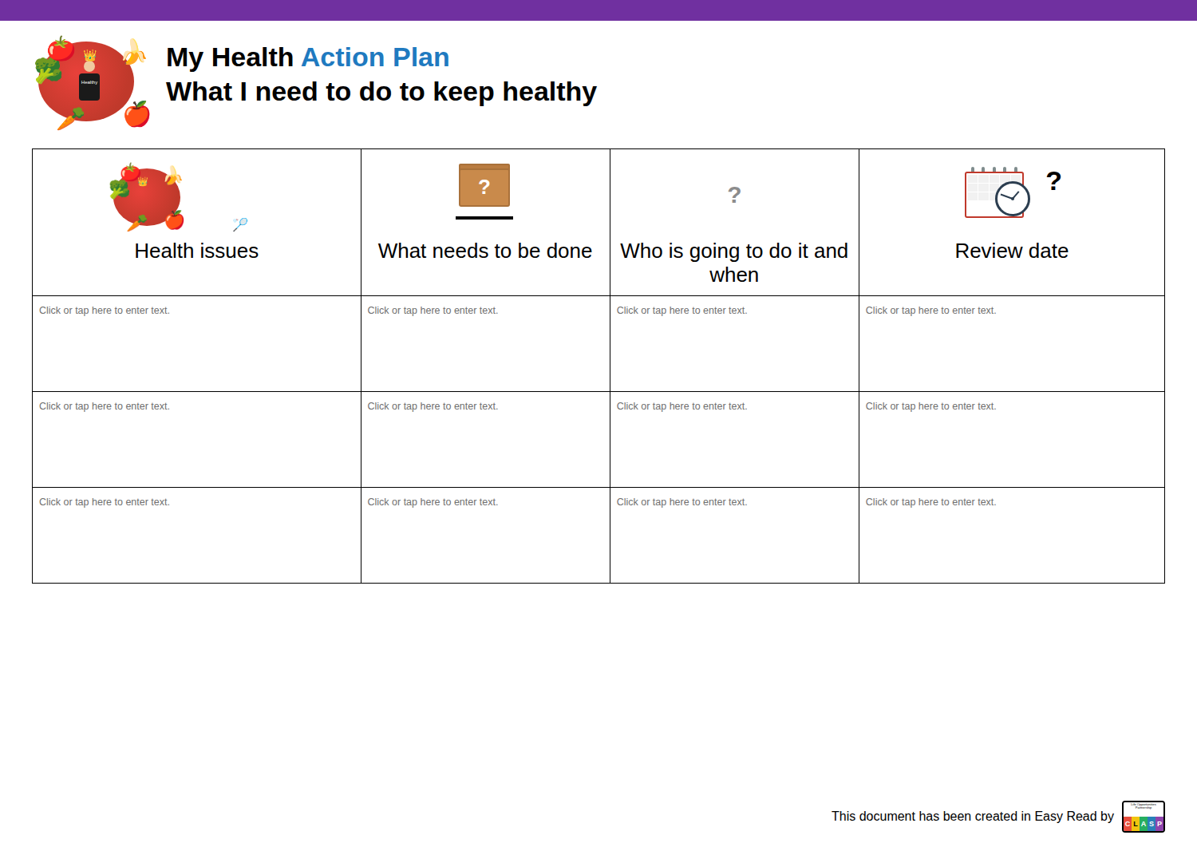🥦 🍅 🍌 🍎 🥕
👑
My Health Action Plan
What I need to do to keep healthy
| 🥦 🍅 🍌 🍎 🥕 👑 🏸 Health issues | ? What needs to be done | ? Who is going to do it and when | ? Review date |
| --- | --- | --- | --- |
| Click or tap here to enter text. | Click or tap here to enter text. | Click or tap here to enter text. | Click or tap here to enter text. |
| Click or tap here to enter text. | Click or tap here to enter text. | Click or tap here to enter text. | Click or tap here to enter text. |
| Click or tap here to enter text. | Click or tap here to enter text. | Click or tap here to enter text. | Click or tap here to enter text. |
This document has been created in Easy Read by Life Opportunities Partnership C L A S P